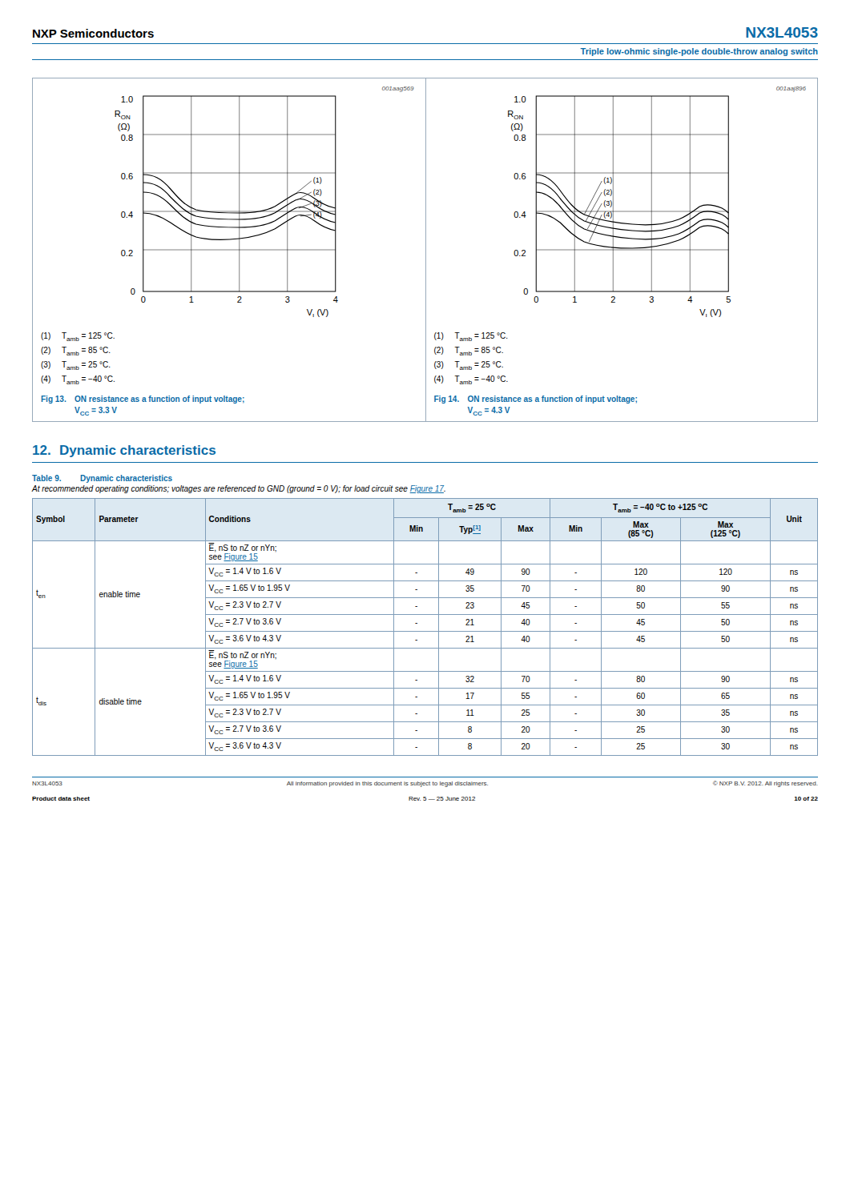NXP Semiconductors
NX3L4053
Triple low-ohmic single-pole double-throw analog switch
001aag569
1.0 RON (Ω) 0.8 0.6 0.4 0.2 0 0 1 2 3 4 VI (V) (1) (2) (3) (4)
(1) Tamb = 125 °C.
(2) Tamb = 85 °C.
(3) Tamb = 25 °C.
(4) Tamb = −40 °C.
Fig 13. ON resistance as a function of input voltage;
VCC = 3.3 V
001aaj896
1.0 RON (Ω) 0.8 0.6 0.4 0.2 0 0 1 2 3 4 5 VI (V) (1) (2) (3) (4)
(1) Tamb = 125 °C.
(2) Tamb = 85 °C.
(3) Tamb = 25 °C.
(4) Tamb = −40 °C.
Fig 14. ON resistance as a function of input voltage;
VCC = 4.3 V
12. Dynamic characteristics
Table 9. Dynamic characteristics
At recommended operating conditions; voltages are referenced to GND (ground = 0 V); for load circuit see Figure 17.
| Symbol | Parameter | Conditions | T amb = 25 o C | T amb = −40 o C to +125 o C | Unit |
| --- | --- | --- | --- | --- | --- |
| Min | Typ [1] | Max | Min | Max (85 °C) | Max (125 °C) |
| t en | enable time | E , nS to nZ or nYn; see Figure 15 | | | | | | | |
| V CC = 1.4 V to 1.6 V | - | 49 | 90 | - | 120 | 120 | ns |
| V CC = 1.65 V to 1.95 V | - | 35 | 70 | - | 80 | 90 | ns |
| V CC = 2.3 V to 2.7 V | - | 23 | 45 | - | 50 | 55 | ns |
| V CC = 2.7 V to 3.6 V | - | 21 | 40 | - | 45 | 50 | ns |
| V CC = 3.6 V to 4.3 V | - | 21 | 40 | - | 45 | 50 | ns |
| t dis | disable time | E , nS to nZ or nYn; see Figure 15 | | | | | | | |
| V CC = 1.4 V to 1.6 V | - | 32 | 70 | - | 80 | 90 | ns |
| V CC = 1.65 V to 1.95 V | - | 17 | 55 | - | 60 | 65 | ns |
| V CC = 2.3 V to 2.7 V | - | 11 | 25 | - | 30 | 35 | ns |
| V CC = 2.7 V to 3.6 V | - | 8 | 20 | - | 25 | 30 | ns |
| V CC = 3.6 V to 4.3 V | - | 8 | 20 | - | 25 | 30 | ns |
NX3L4053
All information provided in this document is subject to legal disclaimers.
© NXP B.V. 2012. All rights reserved.
Product data sheet
Rev. 5 — 25 June 2012
10 of 22